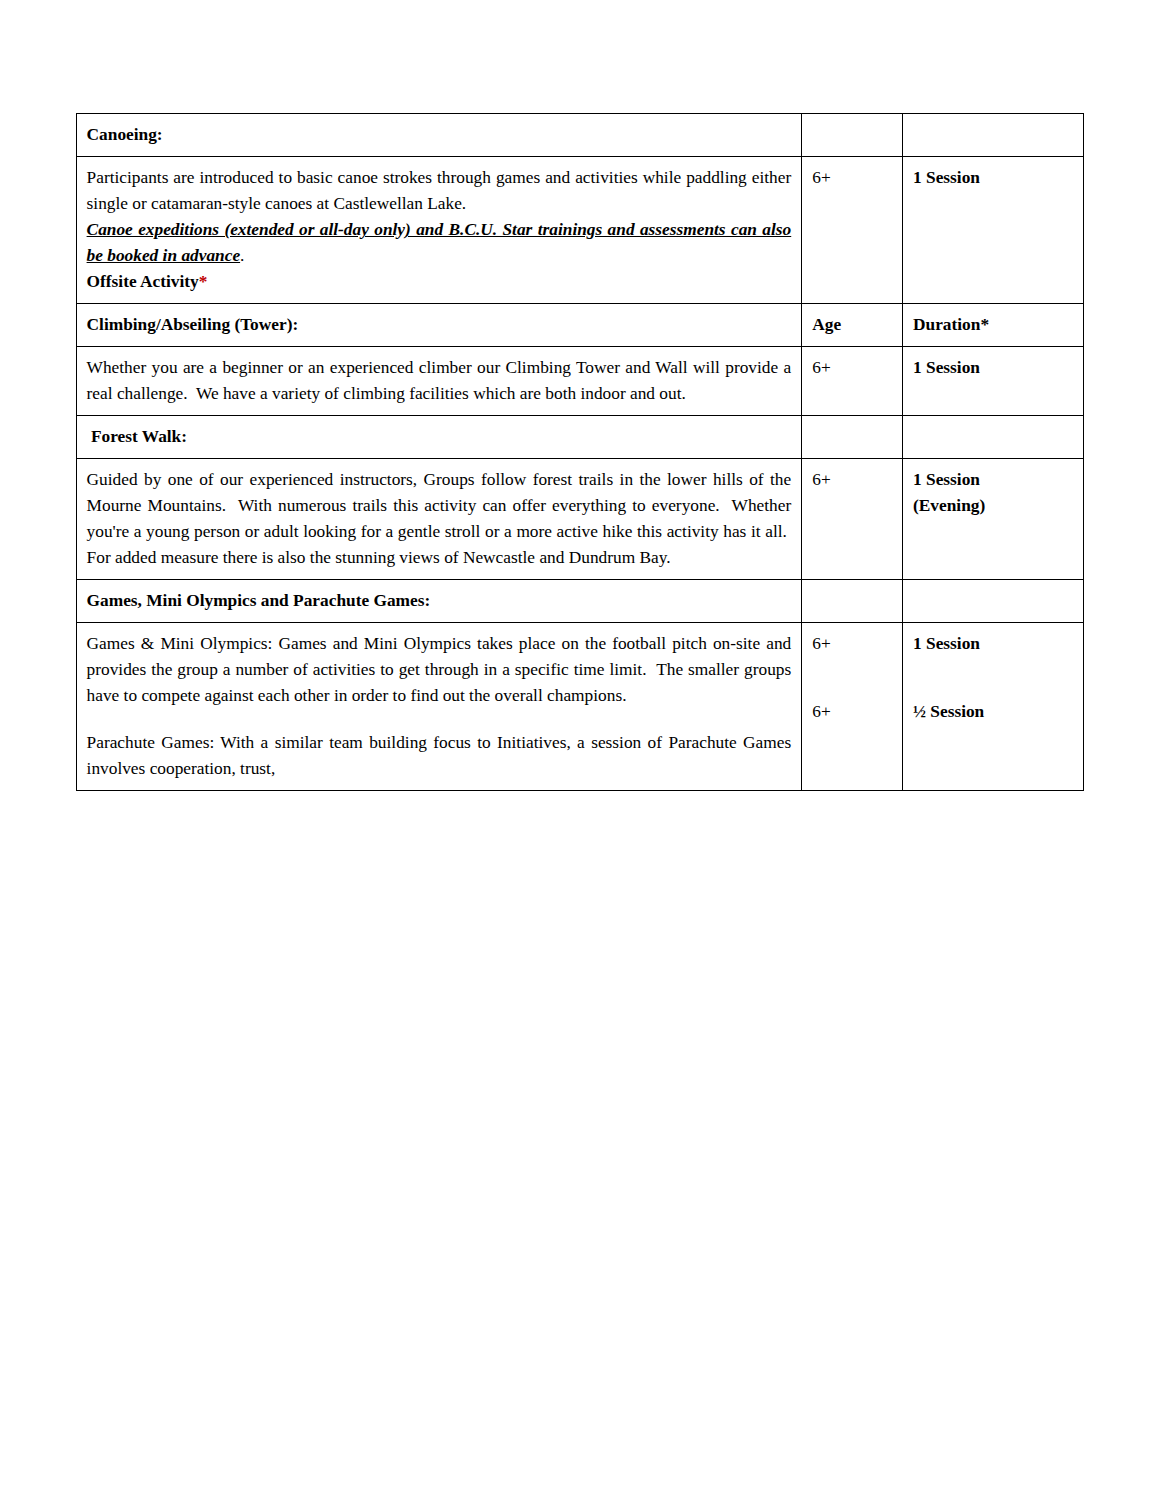| Canoeing: | | |
| Participants are introduced to basic canoe strokes through games and activities while paddling either single or catamaran-style canoes at Castlewellan Lake. Canoe expeditions (extended or all-day only) and B.C.U. Star trainings and assessments can also be booked in advance . Offsite Activity * | 6+ | 1 Session |
| Climbing/Abseiling (Tower): | Age | Duration* |
| Whether you are a beginner or an experienced climber our Climbing Tower and Wall will provide a real challenge. We have a variety of climbing facilities which are both indoor and out. | 6+ | 1 Session |
| Forest Walk: | | |
| Guided by one of our experienced instructors, Groups follow forest trails in the lower hills of the Mourne Mountains. With numerous trails this activity can offer everything to everyone. Whether you're a young person or adult looking for a gentle stroll or a more active hike this activity has it all. For added measure there is also the stunning views of Newcastle and Dundrum Bay. | 6+ | 1 Session (Evening) |
| Games, Mini Olympics and Parachute Games: | | |
| Games & Mini Olympics: Games and Mini Olympics takes place on the football pitch on-site and provides the group a number of activities to get through in a specific time limit. The smaller groups have to compete against each other in order to find out the overall champions. Parachute Games: With a similar team building focus to Initiatives, a session of Parachute Games involves cooperation, trust, | 6+ 6+ | 1 Session ½ Session |